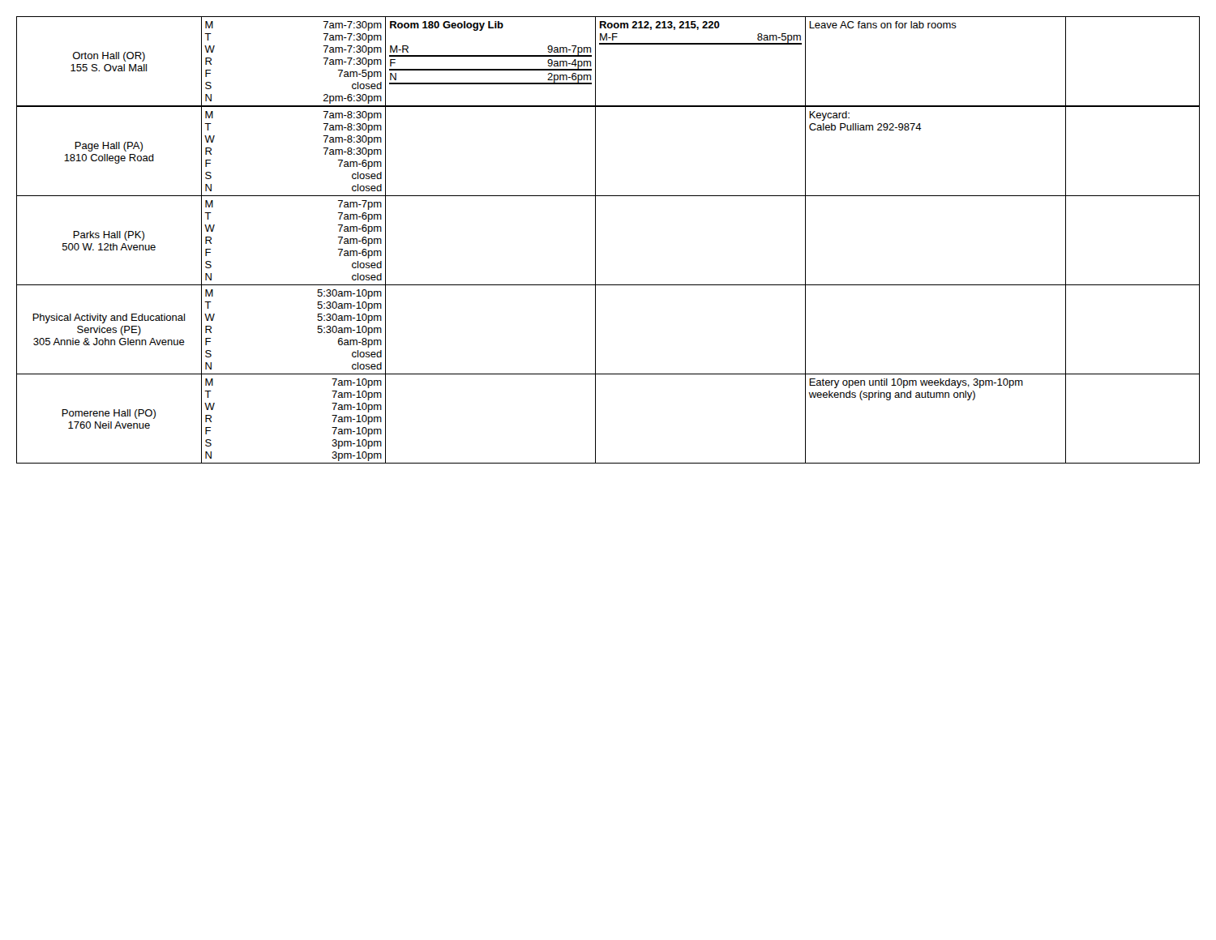| Orton Hall (OR) 155 S. Oval Mall | M T W R F S N | 7am-7:30pm 7am-7:30pm 7am-7:30pm 7am-7:30pm 7am-5pm closed 2pm-6:30pm | Room 180 Geology Lib / M-R / 9am-7pm / / F / 9am-4pm / / N / 2pm-6pm / | Room 212, 213, 215, 220 / M-F / 8am-5pm / | Leave AC fans on for lab rooms | |
| Page Hall (PA) 1810 College Road | M T W R F S N | 7am-8:30pm 7am-8:30pm 7am-8:30pm 7am-8:30pm 7am-6pm closed closed | | | Keycard: Caleb Pulliam 292-9874 | |
| Parks Hall (PK) 500 W. 12th Avenue | M T W R F S N | 7am-7pm 7am-6pm 7am-6pm 7am-6pm 7am-6pm closed closed | | | | |
| Physical Activity and Educational Services (PE) 305 Annie & John Glenn Avenue | M T W R F S N | 5:30am-10pm 5:30am-10pm 5:30am-10pm 5:30am-10pm 6am-8pm closed closed | | | | |
| Pomerene Hall (PO) 1760 Neil Avenue | M T W R F S N | 7am-10pm 7am-10pm 7am-10pm 7am-10pm 7am-10pm 3pm-10pm 3pm-10pm | | | Eatery open until 10pm weekdays, 3pm-10pm weekends (spring and autumn only) | |